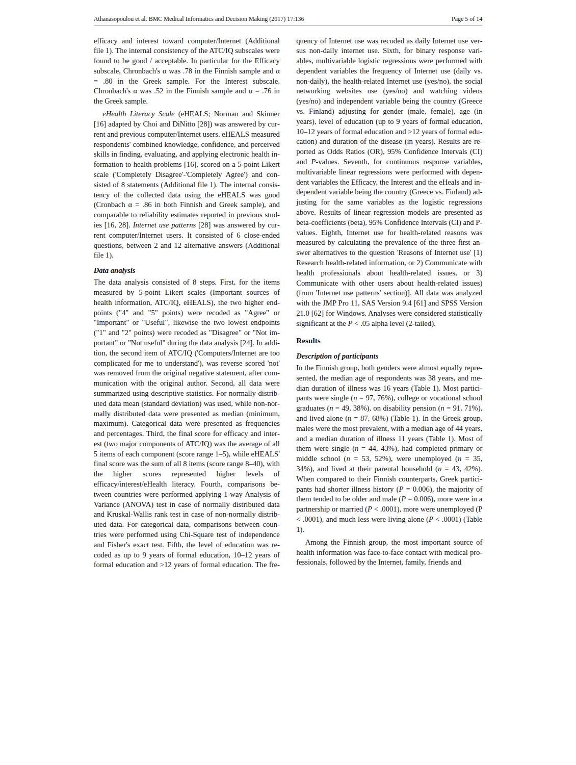Athanasopoulou et al. BMC Medical Informatics and Decision Making (2017) 17:136 Page 5 of 14
efficacy and interest toward computer/Internet (Additional file 1). The internal consistency of the ATC/IQ subscales were found to be good / acceptable. In particular for the Efficacy subscale, Chronbach's α was .78 in the Finnish sample and α = .80 in the Greek sample. For the Interest subscale, Chronbach's α was .52 in the Finnish sample and α = .76 in the Greek sample.
eHealth Literacy Scale (eHEALS; Norman and Skinner [16] adapted by Choi and DiNitto [28]) was answered by current and previous computer/Internet users. eHEALS measured respondents' combined knowledge, confidence, and perceived skills in finding, evaluating, and applying electronic health information to health problems [16], scored on a 5-point Likert scale ('Completely Disagree'-'Completely Agree') and consisted of 8 statements (Additional file 1). The internal consistency of the collected data using the eHEALS was good (Cronbach α = .86 in both Finnish and Greek sample), and comparable to reliability estimates reported in previous studies [16, 28]. Internet use patterns [28] was answered by current computer/Internet users. It consisted of 6 close-ended questions, between 2 and 12 alternative answers (Additional file 1).
Data analysis
The data analysis consisted of 8 steps. First, for the items measured by 5-point Likert scales (Important sources of health information, ATC/IQ, eHEALS), the two higher endpoints ("4" and "5" points) were recoded as "Agree" or "Important" or "Useful", likewise the two lowest endpoints ("1" and "2" points) were recoded as "Disagree" or "Not important" or "Not useful" during the data analysis [24]. In addition, the second item of ATC/IQ ('Computers/Internet are too complicated for me to understand'), was reverse scored 'not' was removed from the original negative statement, after communication with the original author. Second, all data were summarized using descriptive statistics. For normally distributed data mean (standard deviation) was used, while non-normally distributed data were presented as median (minimum, maximum). Categorical data were presented as frequencies and percentages. Third, the final score for efficacy and interest (two major components of ATC/IQ) was the average of all 5 items of each component (score range 1–5), while eHEALS' final score was the sum of all 8 items (score range 8–40), with the higher scores represented higher levels of efficacy/interest/eHealth literacy. Fourth, comparisons between countries were performed applying 1-way Analysis of Variance (ANOVA) test in case of normally distributed data and Kruskal-Wallis rank test in case of non-normally distributed data. For categorical data, comparisons between countries were performed using Chi-Square test of independence and Fisher's exact test. Fifth, the level of education was recoded as up to 9 years of formal education, 10–12 years of formal education and >12 years of formal education. The frequency of Internet use was recoded as daily Internet use versus non-daily internet use. Sixth, for binary response variables, multivariable logistic regressions were performed with dependent variables the frequency of Internet use (daily vs. non-daily), the health-related Internet use (yes/no), the social networking websites use (yes/no) and watching videos (yes/no) and independent variable being the country (Greece vs. Finland) adjusting for gender (male, female), age (in years), level of education (up to 9 years of formal education, 10–12 years of formal education and >12 years of formal education) and duration of the disease (in years). Results are reported as Odds Ratios (OR), 95% Confidence Intervals (CI) and P-values. Seventh, for continuous response variables, multivariable linear regressions were performed with dependent variables the Efficacy, the Interest and the eHeals and independent variable being the country (Greece vs. Finland) adjusting for the same variables as the logistic regressions above. Results of linear regression models are presented as beta-coefficients (beta), 95% Confidence Intervals (CI) and P-values. Eighth, Internet use for health-related reasons was measured by calculating the prevalence of the three first answer alternatives to the question 'Reasons of Internet use' [1) Research health-related information, or 2) Communicate with health professionals about health-related issues, or 3) Communicate with other users about health-related issues) (from 'Internet use patterns' section)]. All data was analyzed with the JMP Pro 11, SAS Version 9.4 [61] and SPSS Version 21.0 [62] for Windows. Analyses were considered statistically significant at the P < .05 alpha level (2-tailed).
Results
Description of participants
In the Finnish group, both genders were almost equally represented, the median age of respondents was 38 years, and median duration of illness was 16 years (Table 1). Most participants were single (n = 97, 76%), college or vocational school graduates (n = 49, 38%), on disability pension (n = 91, 71%), and lived alone (n = 87, 68%) (Table 1). In the Greek group, males were the most prevalent, with a median age of 44 years, and a median duration of illness 11 years (Table 1). Most of them were single (n = 44, 43%), had completed primary or middle school (n = 53, 52%), were unemployed (n = 35, 34%), and lived at their parental household (n = 43, 42%). When compared to their Finnish counterparts, Greek participants had shorter illness history (P = 0.006), the majority of them tended to be older and male (P = 0.006), more were in a partnership or married (P < .0001), more were unemployed (P < .0001), and much less were living alone (P < .0001) (Table 1).
Among the Finnish group, the most important source of health information was face-to-face contact with medical professionals, followed by the Internet, family, friends and